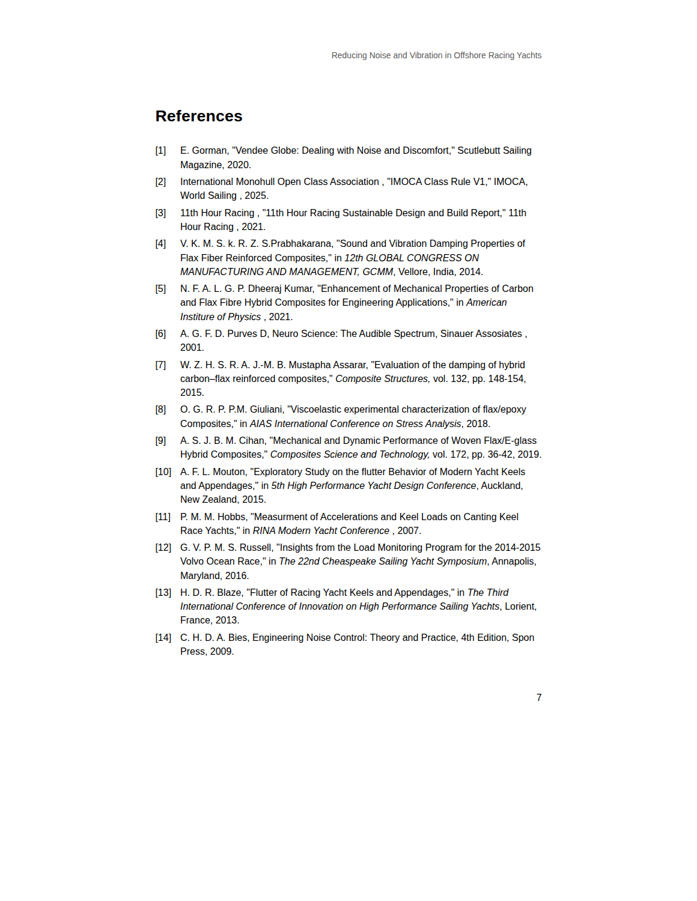Reducing Noise and Vibration in Offshore Racing Yachts
References
[1] E. Gorman, "Vendee Globe: Dealing with Noise and Discomfort," Scutlebutt Sailing Magazine, 2020.
[2] International Monohull Open Class Association , "IMOCA Class Rule V1," IMOCA, World Sailing , 2025.
[3] 11th Hour Racing , "11th Hour Racing Sustainable Design and Build Report," 11th Hour Racing , 2021.
[4] V. K. M. S. k. R. Z. S.Prabhakarana, "Sound and Vibration Damping Properties of Flax Fiber Reinforced Composites," in 12th GLOBAL CONGRESS ON MANUFACTURING AND MANAGEMENT, GCMM, Vellore, India, 2014.
[5] N. F. A. L. G. P. Dheeraj Kumar, "Enhancement of Mechanical Properties of Carbon and Flax Fibre Hybrid Composites for Engineering Applications," in American Institure of Physics , 2021.
[6] A. G. F. D. Purves D, Neuro Science: The Audible Spectrum, Sinauer Assosiates , 2001.
[7] W. Z. H. S. R. A. J.-M. B. Mustapha Assarar, "Evaluation of the damping of hybrid carbon–flax reinforced composites," Composite Structures, vol. 132, pp. 148-154, 2015.
[8] O. G. R. P. P.M. Giuliani, "Viscoelastic experimental characterization of flax/epoxy Composites," in AIAS International Conference on Stress Analysis, 2018.
[9] A. S. J. B. M. Cihan, "Mechanical and Dynamic Performance of Woven Flax/E-glass Hybrid Composites," Composites Science and Technology, vol. 172, pp. 36-42, 2019.
[10] A. F. L. Mouton, "Exploratory Study on the flutter Behavior of Modern Yacht Keels and Appendages," in 5th High Performance Yacht Design Conference, Auckland, New Zealand, 2015.
[11] P. M. M. Hobbs, "Measurment of Accelerations and Keel Loads on Canting Keel Race Yachts," in RINA Modern Yacht Conference , 2007.
[12] G. V. P. M. S. Russell, "Insights from the Load Monitoring Program for the 2014-2015 Volvo Ocean Race," in The 22nd Cheaspeake Sailing Yacht Symposium, Annapolis, Maryland, 2016.
[13] H. D. R. Blaze, "Flutter of Racing Yacht Keels and Appendages," in The Third International Conference of Innovation on High Performance Sailing Yachts, Lorient, France, 2013.
[14] C. H. D. A. Bies, Engineering Noise Control: Theory and Practice, 4th Edition, Spon Press, 2009.
7